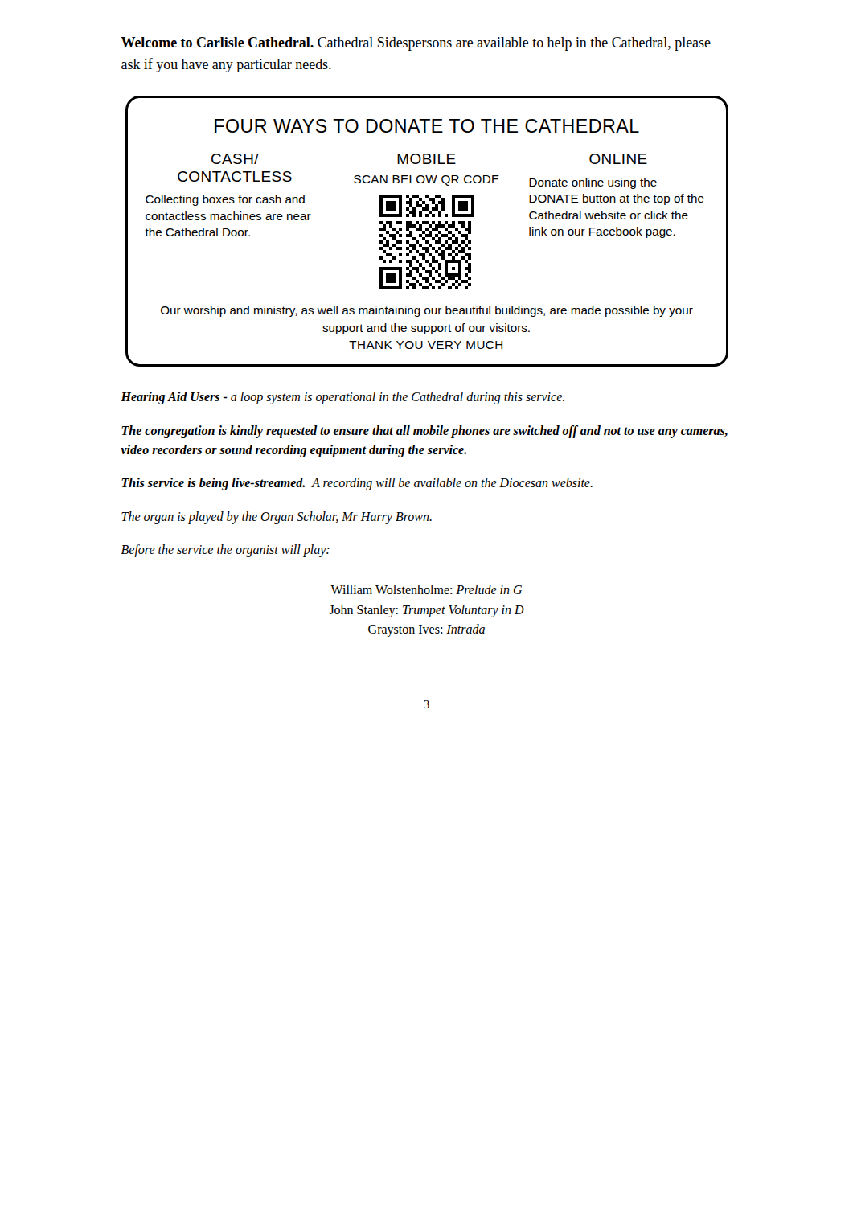Welcome to Carlisle Cathedral. Cathedral Sidespersons are available to help in the Cathedral, please ask if you have any particular needs.
FOUR WAYS TO DONATE TO THE CATHEDRAL
CASH/
CONTACTLESS
Collecting boxes for cash and contactless machines are near the Cathedral Door.
MOBILE
SCAN BELOW QR CODE
ONLINE
Donate online using the DONATE button at the top of the Cathedral website or click the link on our Facebook page.
Our worship and ministry, as well as maintaining our beautiful buildings, are made possible by your support and the support of our visitors.
THANK YOU VERY MUCH
Hearing Aid Users - a loop system is operational in the Cathedral during this service.
The congregation is kindly requested to ensure that all mobile phones are switched off and not to use any cameras, video recorders or sound recording equipment during the service.
This service is being live-streamed. A recording will be available on the Diocesan website.
The organ is played by the Organ Scholar, Mr Harry Brown.
Before the service the organist will play:
William Wolstenholme: Prelude in G
John Stanley: Trumpet Voluntary in D
Grayston Ives: Intrada
3